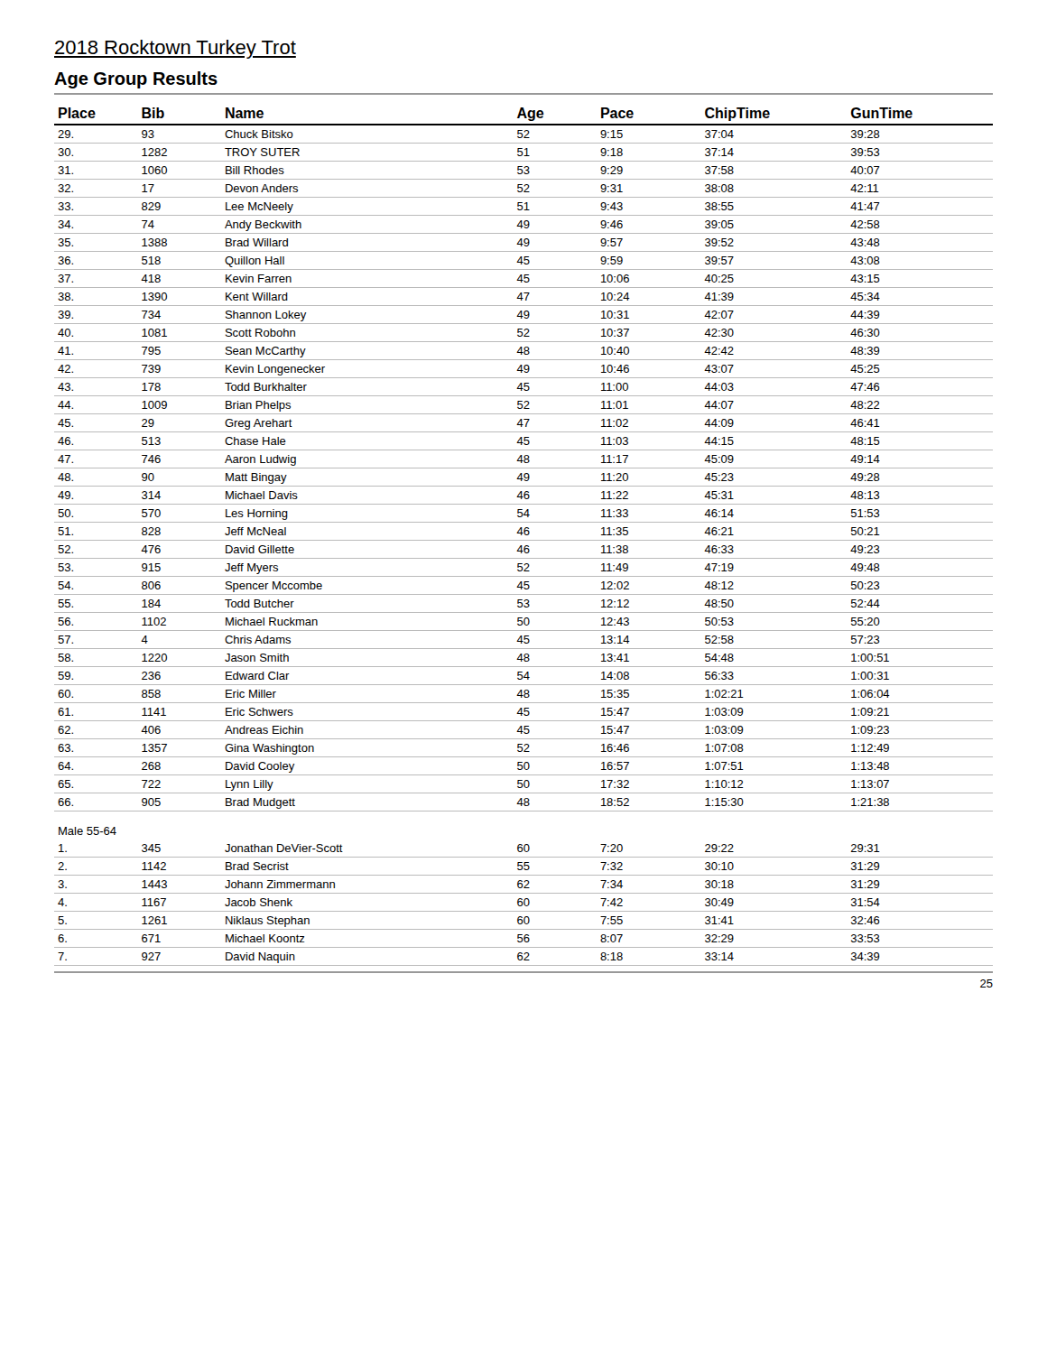2018 Rocktown Turkey Trot
Age Group Results
| Place | Bib | Name | Age | Pace | ChipTime | GunTime |
| --- | --- | --- | --- | --- | --- | --- |
| 29. | 93 | Chuck Bitsko | 52 | 9:15 | 37:04 | 39:28 |
| 30. | 1282 | TROY SUTER | 51 | 9:18 | 37:14 | 39:53 |
| 31. | 1060 | Bill Rhodes | 53 | 9:29 | 37:58 | 40:07 |
| 32. | 17 | Devon Anders | 52 | 9:31 | 38:08 | 42:11 |
| 33. | 829 | Lee McNeely | 51 | 9:43 | 38:55 | 41:47 |
| 34. | 74 | Andy Beckwith | 49 | 9:46 | 39:05 | 42:58 |
| 35. | 1388 | Brad Willard | 49 | 9:57 | 39:52 | 43:48 |
| 36. | 518 | Quillon Hall | 45 | 9:59 | 39:57 | 43:08 |
| 37. | 418 | Kevin Farren | 45 | 10:06 | 40:25 | 43:15 |
| 38. | 1390 | Kent Willard | 47 | 10:24 | 41:39 | 45:34 |
| 39. | 734 | Shannon Lokey | 49 | 10:31 | 42:07 | 44:39 |
| 40. | 1081 | Scott Robohn | 52 | 10:37 | 42:30 | 46:30 |
| 41. | 795 | Sean McCarthy | 48 | 10:40 | 42:42 | 48:39 |
| 42. | 739 | Kevin Longenecker | 49 | 10:46 | 43:07 | 45:25 |
| 43. | 178 | Todd Burkhalter | 45 | 11:00 | 44:03 | 47:46 |
| 44. | 1009 | Brian Phelps | 52 | 11:01 | 44:07 | 48:22 |
| 45. | 29 | Greg Arehart | 47 | 11:02 | 44:09 | 46:41 |
| 46. | 513 | Chase Hale | 45 | 11:03 | 44:15 | 48:15 |
| 47. | 746 | Aaron Ludwig | 48 | 11:17 | 45:09 | 49:14 |
| 48. | 90 | Matt Bingay | 49 | 11:20 | 45:23 | 49:28 |
| 49. | 314 | Michael Davis | 46 | 11:22 | 45:31 | 48:13 |
| 50. | 570 | Les Horning | 54 | 11:33 | 46:14 | 51:53 |
| 51. | 828 | Jeff McNeal | 46 | 11:35 | 46:21 | 50:21 |
| 52. | 476 | David Gillette | 46 | 11:38 | 46:33 | 49:23 |
| 53. | 915 | Jeff Myers | 52 | 11:49 | 47:19 | 49:48 |
| 54. | 806 | Spencer Mccombe | 45 | 12:02 | 48:12 | 50:23 |
| 55. | 184 | Todd Butcher | 53 | 12:12 | 48:50 | 52:44 |
| 56. | 1102 | Michael Ruckman | 50 | 12:43 | 50:53 | 55:20 |
| 57. | 4 | Chris Adams | 45 | 13:14 | 52:58 | 57:23 |
| 58. | 1220 | Jason Smith | 48 | 13:41 | 54:48 | 1:00:51 |
| 59. | 236 | Edward Clar | 54 | 14:08 | 56:33 | 1:00:31 |
| 60. | 858 | Eric Miller | 48 | 15:35 | 1:02:21 | 1:06:04 |
| 61. | 1141 | Eric Schwers | 45 | 15:47 | 1:03:09 | 1:09:21 |
| 62. | 406 | Andreas Eichin | 45 | 15:47 | 1:03:09 | 1:09:23 |
| 63. | 1357 | Gina Washington | 52 | 16:46 | 1:07:08 | 1:12:49 |
| 64. | 268 | David Cooley | 50 | 16:57 | 1:07:51 | 1:13:48 |
| 65. | 722 | Lynn Lilly | 50 | 17:32 | 1:10:12 | 1:13:07 |
| 66. | 905 | Brad Mudgett | 48 | 18:52 | 1:15:30 | 1:21:38 |
| Male 55-64 |
| 1. | 345 | Jonathan DeVier-Scott | 60 | 7:20 | 29:22 | 29:31 |
| 2. | 1142 | Brad Secrist | 55 | 7:32 | 30:10 | 31:29 |
| 3. | 1443 | Johann Zimmermann | 62 | 7:34 | 30:18 | 31:29 |
| 4. | 1167 | Jacob Shenk | 60 | 7:42 | 30:49 | 31:54 |
| 5. | 1261 | Niklaus Stephan | 60 | 7:55 | 31:41 | 32:46 |
| 6. | 671 | Michael Koontz | 56 | 8:07 | 32:29 | 33:53 |
| 7. | 927 | David Naquin | 62 | 8:18 | 33:14 | 34:39 |
25